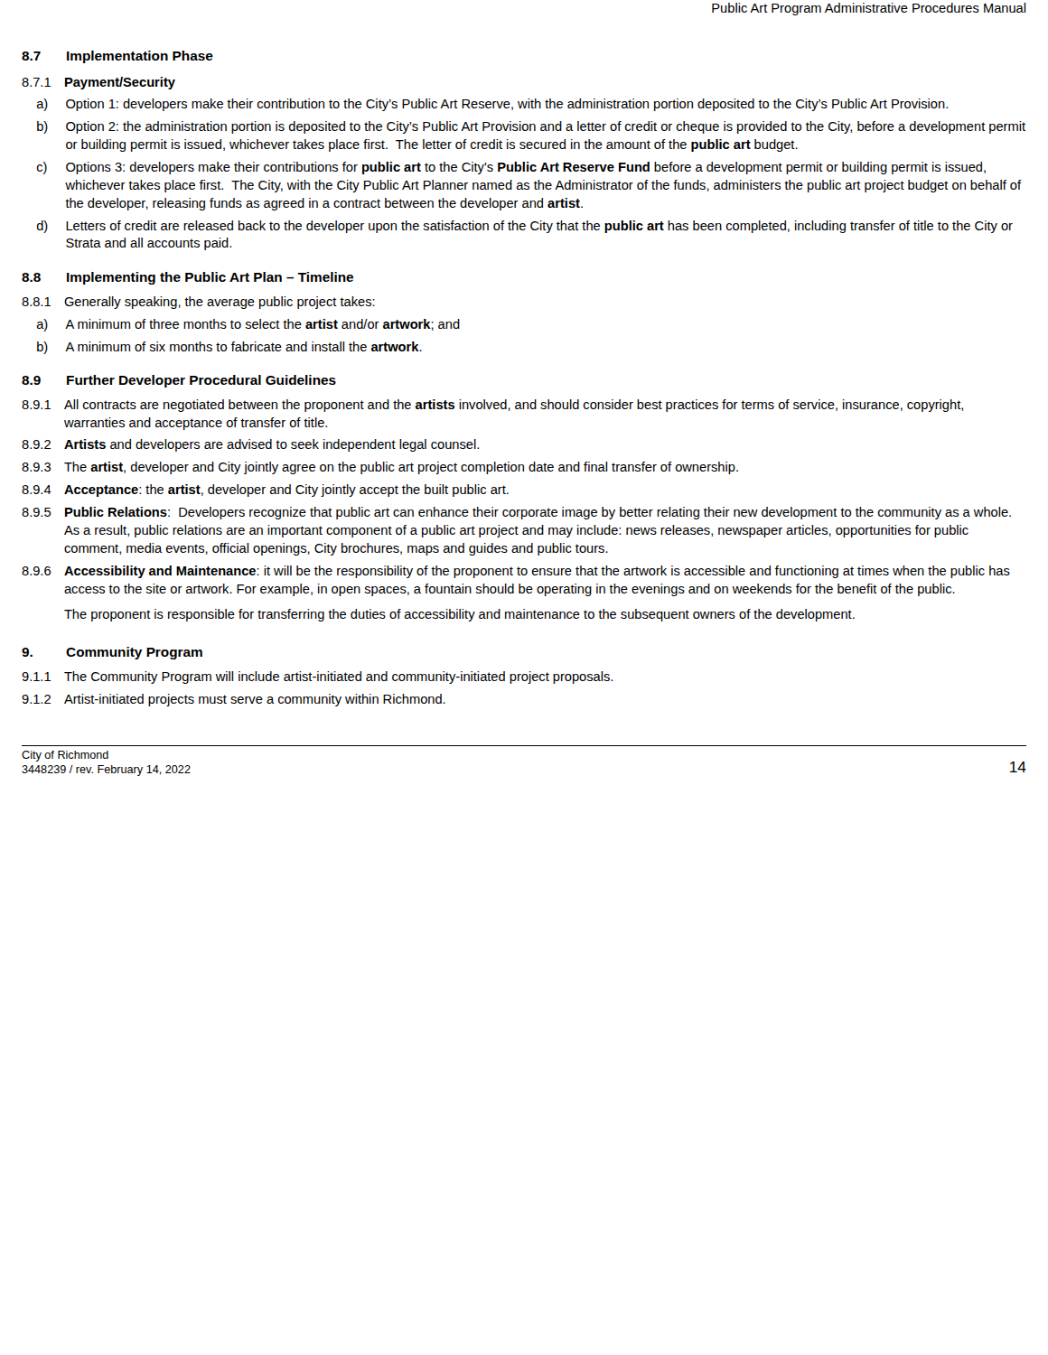Public Art Program Administrative Procedures Manual
8.7 Implementation Phase
8.7.1 Payment/Security
a) Option 1: developers make their contribution to the City’s Public Art Reserve, with the administration portion deposited to the City’s Public Art Provision.
b) Option 2: the administration portion is deposited to the City’s Public Art Provision and a letter of credit or cheque is provided to the City, before a development permit or building permit is issued, whichever takes place first. The letter of credit is secured in the amount of the public art budget.
c) Options 3: developers make their contributions for public art to the City's Public Art Reserve Fund before a development permit or building permit is issued, whichever takes place first. The City, with the City Public Art Planner named as the Administrator of the funds, administers the public art project budget on behalf of the developer, releasing funds as agreed in a contract between the developer and artist.
d) Letters of credit are released back to the developer upon the satisfaction of the City that the public art has been completed, including transfer of title to the City or Strata and all accounts paid.
8.8 Implementing the Public Art Plan – Timeline
8.8.1 Generally speaking, the average public project takes:
a) A minimum of three months to select the artist and/or artwork; and
b) A minimum of six months to fabricate and install the artwork.
8.9 Further Developer Procedural Guidelines
8.9.1 All contracts are negotiated between the proponent and the artists involved, and should consider best practices for terms of service, insurance, copyright, warranties and acceptance of transfer of title.
8.9.2 Artists and developers are advised to seek independent legal counsel.
8.9.3 The artist, developer and City jointly agree on the public art project completion date and final transfer of ownership.
8.9.4 Acceptance: the artist, developer and City jointly accept the built public art.
8.9.5 Public Relations: Developers recognize that public art can enhance their corporate image by better relating their new development to the community as a whole. As a result, public relations are an important component of a public art project and may include: news releases, newspaper articles, opportunities for public comment, media events, official openings, City brochures, maps and guides and public tours.
8.9.6 Accessibility and Maintenance: it will be the responsibility of the proponent to ensure that the artwork is accessible and functioning at times when the public has access to the site or artwork. For example, in open spaces, a fountain should be operating in the evenings and on weekends for the benefit of the public.
The proponent is responsible for transferring the duties of accessibility and maintenance to the subsequent owners of the development.
9. Community Program
9.1.1 The Community Program will include artist-initiated and community-initiated project proposals.
9.1.2 Artist-initiated projects must serve a community within Richmond.
City of Richmond
3448239 / rev. February 14, 2022
14